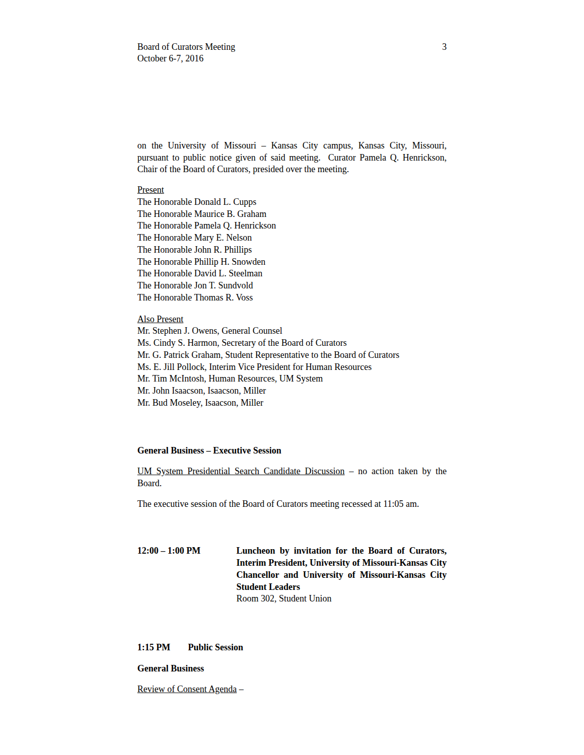3
Board of Curators Meeting
October 6-7, 2016
on the University of Missouri – Kansas City campus, Kansas City, Missouri, pursuant to public notice given of said meeting. Curator Pamela Q. Henrickson, Chair of the Board of Curators, presided over the meeting.
Present
The Honorable Donald L. Cupps
The Honorable Maurice B. Graham
The Honorable Pamela Q. Henrickson
The Honorable Mary E. Nelson
The Honorable John R. Phillips
The Honorable Phillip H. Snowden
The Honorable David L. Steelman
The Honorable Jon T. Sundvold
The Honorable Thomas R. Voss
Also Present
Mr. Stephen J. Owens, General Counsel
Ms. Cindy S. Harmon, Secretary of the Board of Curators
Mr. G. Patrick Graham, Student Representative to the Board of Curators
Ms. E. Jill Pollock, Interim Vice President for Human Resources
Mr. Tim McIntosh, Human Resources, UM System
Mr. John Isaacson, Isaacson, Miller
Mr. Bud Moseley, Isaacson, Miller
General Business – Executive Session
UM System Presidential Search Candidate Discussion – no action taken by the Board.
The executive session of the Board of Curators meeting recessed at 11:05 am.
12:00 – 1:00 PM
Luncheon by invitation for the Board of Curators, Interim President, University of Missouri-Kansas City Chancellor and University of Missouri-Kansas City Student Leaders Room 302, Student Union
1:15 PMPublic Session
General Business
Review of Consent Agenda –